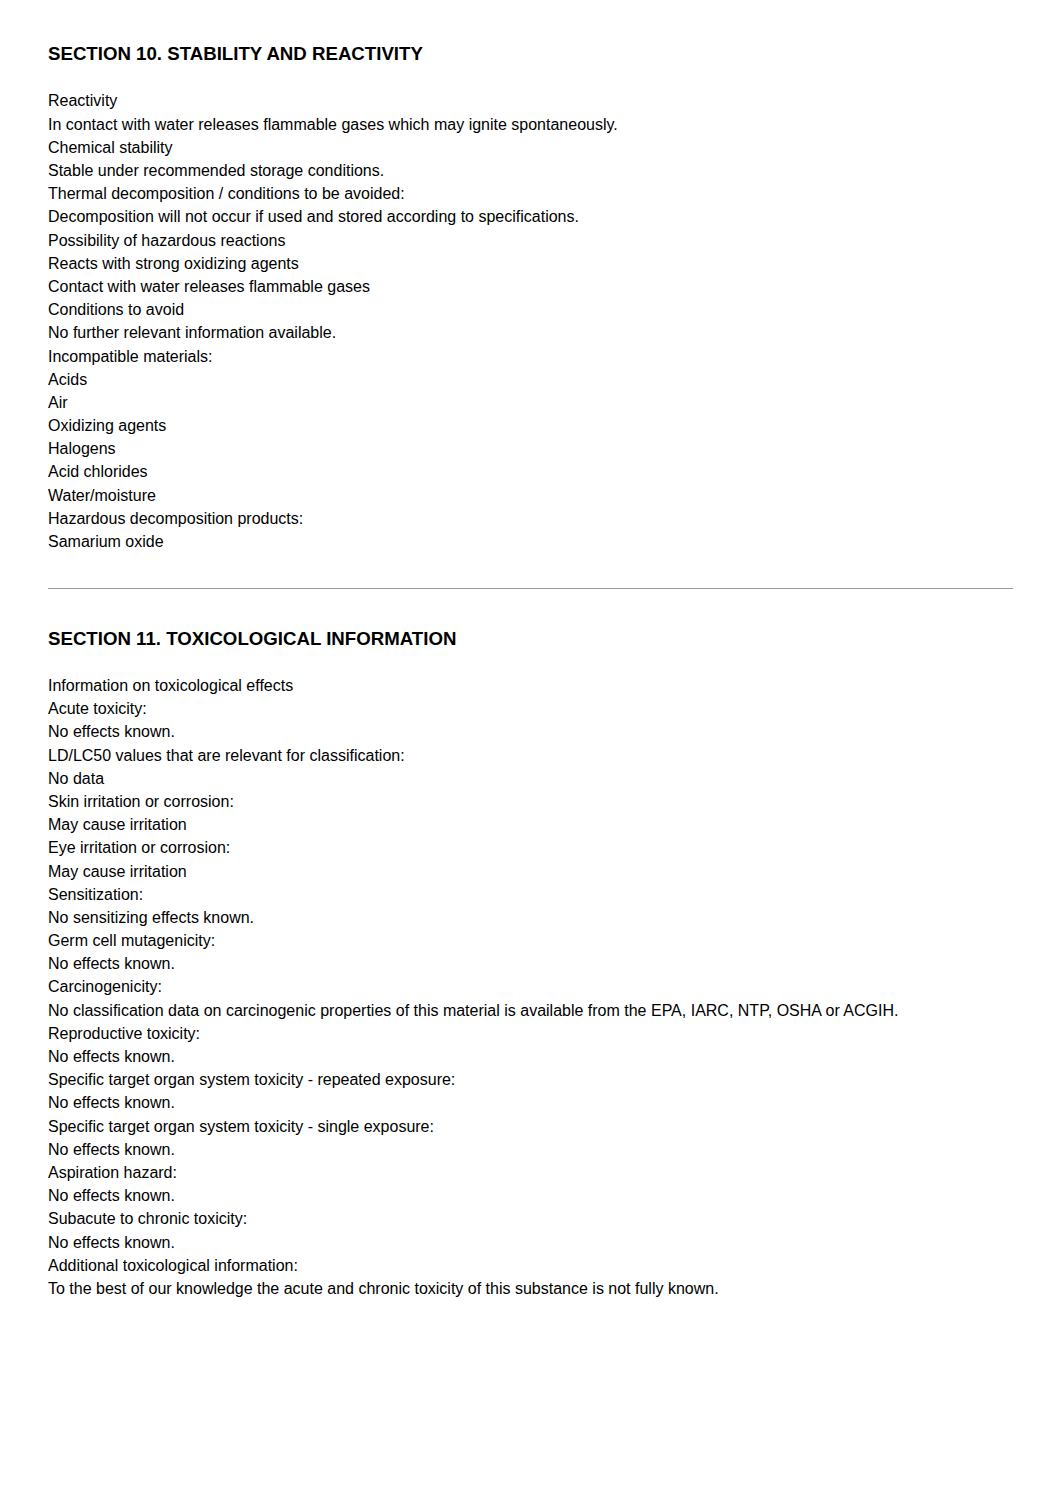SECTION 10. STABILITY AND REACTIVITY
Reactivity
In contact with water releases flammable gases which may ignite spontaneously.
Chemical stability
Stable under recommended storage conditions.
Thermal decomposition / conditions to be avoided:
Decomposition will not occur if used and stored according to specifications.
Possibility of hazardous reactions
Reacts with strong oxidizing agents
Contact with water releases flammable gases
Conditions to avoid
No further relevant information available.
Incompatible materials:
Acids
Air
Oxidizing agents
Halogens
Acid chlorides
Water/moisture
Hazardous decomposition products:
Samarium oxide
SECTION 11. TOXICOLOGICAL INFORMATION
Information on toxicological effects
Acute toxicity:
No effects known.
LD/LC50 values that are relevant for classification:
No data
Skin irritation or corrosion:
May cause irritation
Eye irritation or corrosion:
May cause irritation
Sensitization:
No sensitizing effects known.
Germ cell mutagenicity:
No effects known.
Carcinogenicity:
No classification data on carcinogenic properties of this material is available from the EPA, IARC, NTP, OSHA or ACGIH.
Reproductive toxicity:
No effects known.
Specific target organ system toxicity - repeated exposure:
No effects known.
Specific target organ system toxicity - single exposure:
No effects known.
Aspiration hazard:
No effects known.
Subacute to chronic toxicity:
No effects known.
Additional toxicological information:
To the best of our knowledge the acute and chronic toxicity of this substance is not fully known.